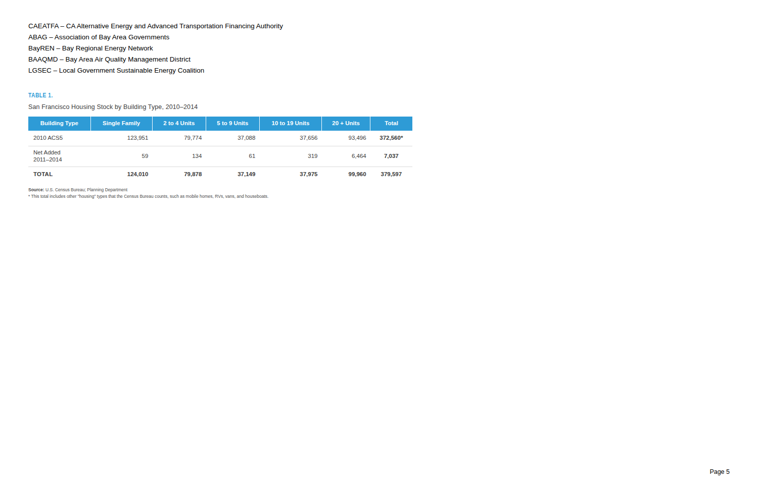CAEATFA – CA Alternative Energy and Advanced Transportation Financing Authority
ABAG – Association of Bay Area Governments
BayREN – Bay Regional Energy Network
BAAQMD – Bay Area Air Quality Management District
LGSEC – Local Government Sustainable Energy Coalition
TABLE 1.
San Francisco Housing Stock by Building Type, 2010–2014
| Building Type | Single Family | 2 to 4 Units | 5 to 9 Units | 10 to 19 Units | 20 + Units | Total |
| --- | --- | --- | --- | --- | --- | --- |
| 2010 ACS5 | 123,951 | 79,774 | 37,088 | 37,656 | 93,496 | 372,560* |
| Net Added 2011–2014 | 59 | 134 | 61 | 319 | 6,464 | 7,037 |
| TOTAL | 124,010 | 79,878 | 37,149 | 37,975 | 99,960 | 379,597 |
Source: U.S. Census Bureau; Planning Department
* This total includes other "housing" types that the Census Bureau counts, such as mobile homes, RVs, vans, and houseboats.
Page 5